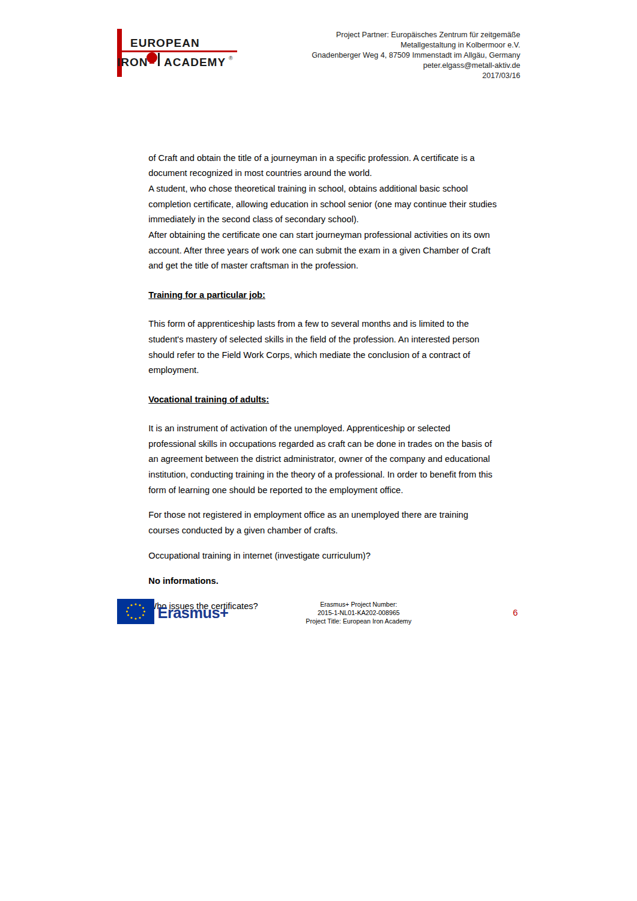EUROPEAN IRON ACADEMY ®
Project Partner: Europäisches Zentrum für zeitgemäße
Metallgestaltung in Kolbermoor e.V.
Gnadenberger Weg 4, 87509 Immenstadt im Allgäu, Germany
peter.elgass@metall-aktiv.de
2017/03/16
of Craft and obtain the title of a journeyman in a specific profession. A certificate is a document recognized in most countries around the world.
A student, who chose theoretical training in school, obtains additional basic school completion certificate, allowing education in school senior (one may continue their studies immediately in the second class of secondary school).
After obtaining the certificate one can start journeyman professional activities on its own account. After three years of work one can submit the exam in a given Chamber of Craft and get the title of master craftsman in the profession.
Training for a particular job:
This form of apprenticeship lasts from a few to several months and is limited to the student's mastery of selected skills in the field of the profession. An interested person should refer to the Field Work Corps, which mediate the conclusion of a contract of employment.
Vocational training of adults:
It is an instrument of activation of the unemployed. Apprenticeship or selected professional skills in occupations regarded as craft can be done in trades on the basis of an agreement between the district administrator, owner of the company and educational institution, conducting training in the theory of a professional. In order to benefit from this form of learning one should be reported to the employment office.
For those not registered in employment office as an unemployed there are training courses conducted by a given chamber of crafts.
Occupational training in internet (investigate curriculum)?
No informations.
Who issues the certificates?
Erasmus+
Erasmus+ Project Number:
2015-1-NL01-KA202-008965
Project Title: European Iron Academy
6